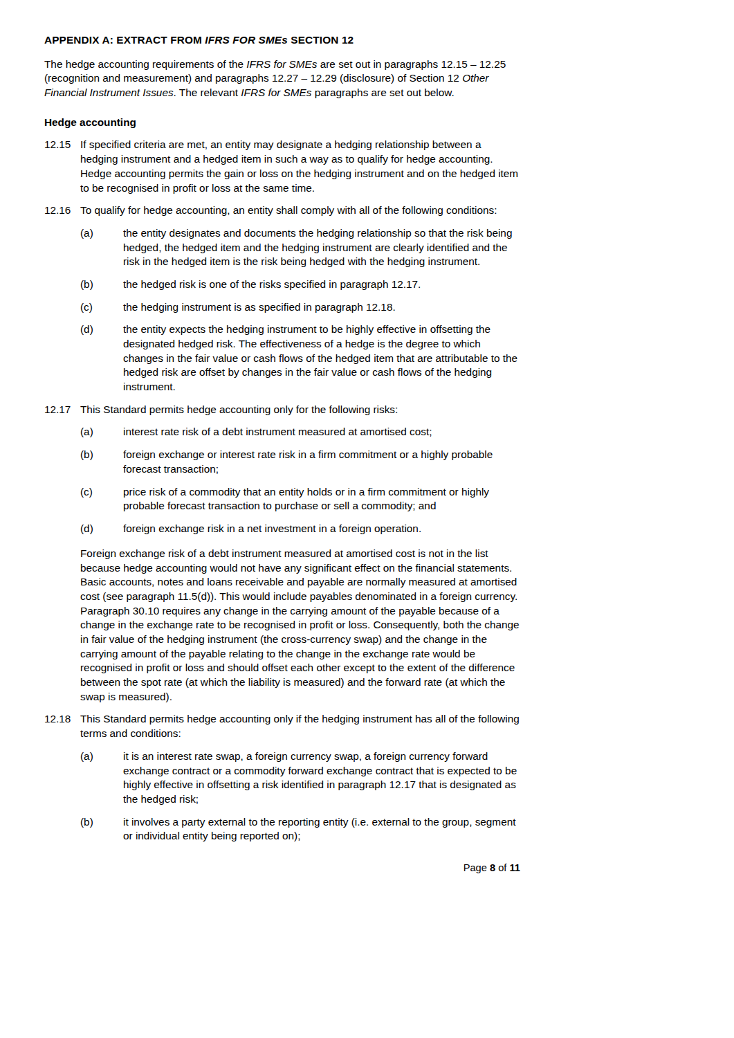APPENDIX A: EXTRACT FROM IFRS FOR SMEs SECTION 12
The hedge accounting requirements of the IFRS for SMEs are set out in paragraphs 12.15 – 12.25 (recognition and measurement) and paragraphs 12.27 – 12.29 (disclosure) of Section 12 Other Financial Instrument Issues. The relevant IFRS for SMEs paragraphs are set out below.
Hedge accounting
12.15
If specified criteria are met, an entity may designate a hedging relationship between a hedging instrument and a hedged item in such a way as to qualify for hedge accounting. Hedge accounting permits the gain or loss on the hedging instrument and on the hedged item to be recognised in profit or loss at the same time.
12.16
To qualify for hedge accounting, an entity shall comply with all of the following conditions:
(a)
the entity designates and documents the hedging relationship so that the risk being hedged, the hedged item and the hedging instrument are clearly identified and the risk in the hedged item is the risk being hedged with the hedging instrument.
(b)
the hedged risk is one of the risks specified in paragraph 12.17.
(c)
the hedging instrument is as specified in paragraph 12.18.
(d)
the entity expects the hedging instrument to be highly effective in offsetting the designated hedged risk. The effectiveness of a hedge is the degree to which changes in the fair value or cash flows of the hedged item that are attributable to the hedged risk are offset by changes in the fair value or cash flows of the hedging instrument.
12.17
This Standard permits hedge accounting only for the following risks:
(a)
interest rate risk of a debt instrument measured at amortised cost;
(b)
foreign exchange or interest rate risk in a firm commitment or a highly probable forecast transaction;
(c)
price risk of a commodity that an entity holds or in a firm commitment or highly probable forecast transaction to purchase or sell a commodity; and
(d)
foreign exchange risk in a net investment in a foreign operation.
Foreign exchange risk of a debt instrument measured at amortised cost is not in the list because hedge accounting would not have any significant effect on the financial statements. Basic accounts, notes and loans receivable and payable are normally measured at amortised cost (see paragraph 11.5(d)). This would include payables denominated in a foreign currency. Paragraph 30.10 requires any change in the carrying amount of the payable because of a change in the exchange rate to be recognised in profit or loss. Consequently, both the change in fair value of the hedging instrument (the cross-currency swap) and the change in the carrying amount of the payable relating to the change in the exchange rate would be recognised in profit or loss and should offset each other except to the extent of the difference between the spot rate (at which the liability is measured) and the forward rate (at which the swap is measured).
12.18
This Standard permits hedge accounting only if the hedging instrument has all of the following terms and conditions:
(a)
it is an interest rate swap, a foreign currency swap, a foreign currency forward exchange contract or a commodity forward exchange contract that is expected to be highly effective in offsetting a risk identified in paragraph 12.17 that is designated as the hedged risk;
(b)
it involves a party external to the reporting entity (i.e. external to the group, segment or individual entity being reported on);
Page 8 of 11